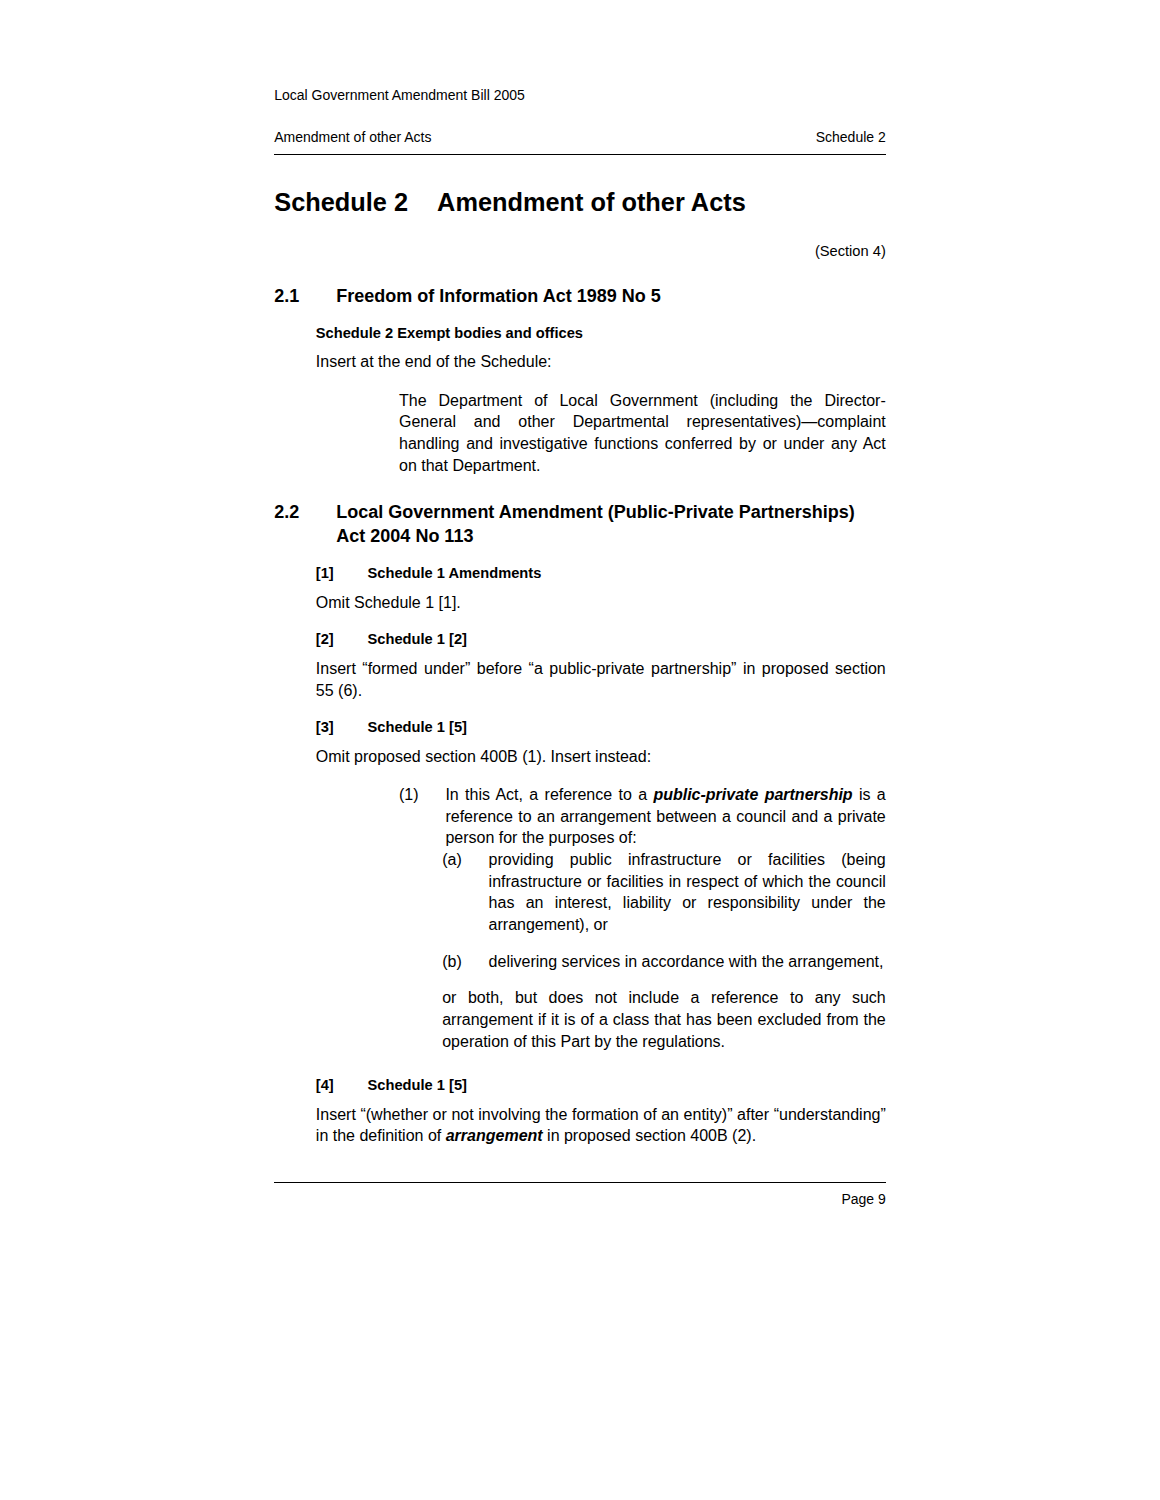Local Government Amendment Bill 2005
Amendment of other Acts Schedule 2
Schedule 2 Amendment of other Acts
(Section 4)
2.1 Freedom of Information Act 1989 No 5
Schedule 2 Exempt bodies and offices
Insert at the end of the Schedule:
The Department of Local Government (including the Director-General and other Departmental representatives)—complaint handling and investigative functions conferred by or under any Act on that Department.
2.2 Local Government Amendment (Public-Private Partnerships) Act 2004 No 113
[1] Schedule 1 Amendments
Omit Schedule 1 [1].
[2] Schedule 1 [2]
Insert “formed under” before “a public-private partnership” in proposed section 55 (6).
[3] Schedule 1 [5]
Omit proposed section 400B (1). Insert instead:
(1) In this Act, a reference to a public-private partnership is a reference to an arrangement between a council and a private person for the purposes of:
(a) providing public infrastructure or facilities (being infrastructure or facilities in respect of which the council has an interest, liability or responsibility under the arrangement), or
(b) delivering services in accordance with the arrangement,
or both, but does not include a reference to any such arrangement if it is of a class that has been excluded from the operation of this Part by the regulations.
[4] Schedule 1 [5]
Insert “(whether or not involving the formation of an entity)” after “understanding” in the definition of arrangement in proposed section 400B (2).
Page 9